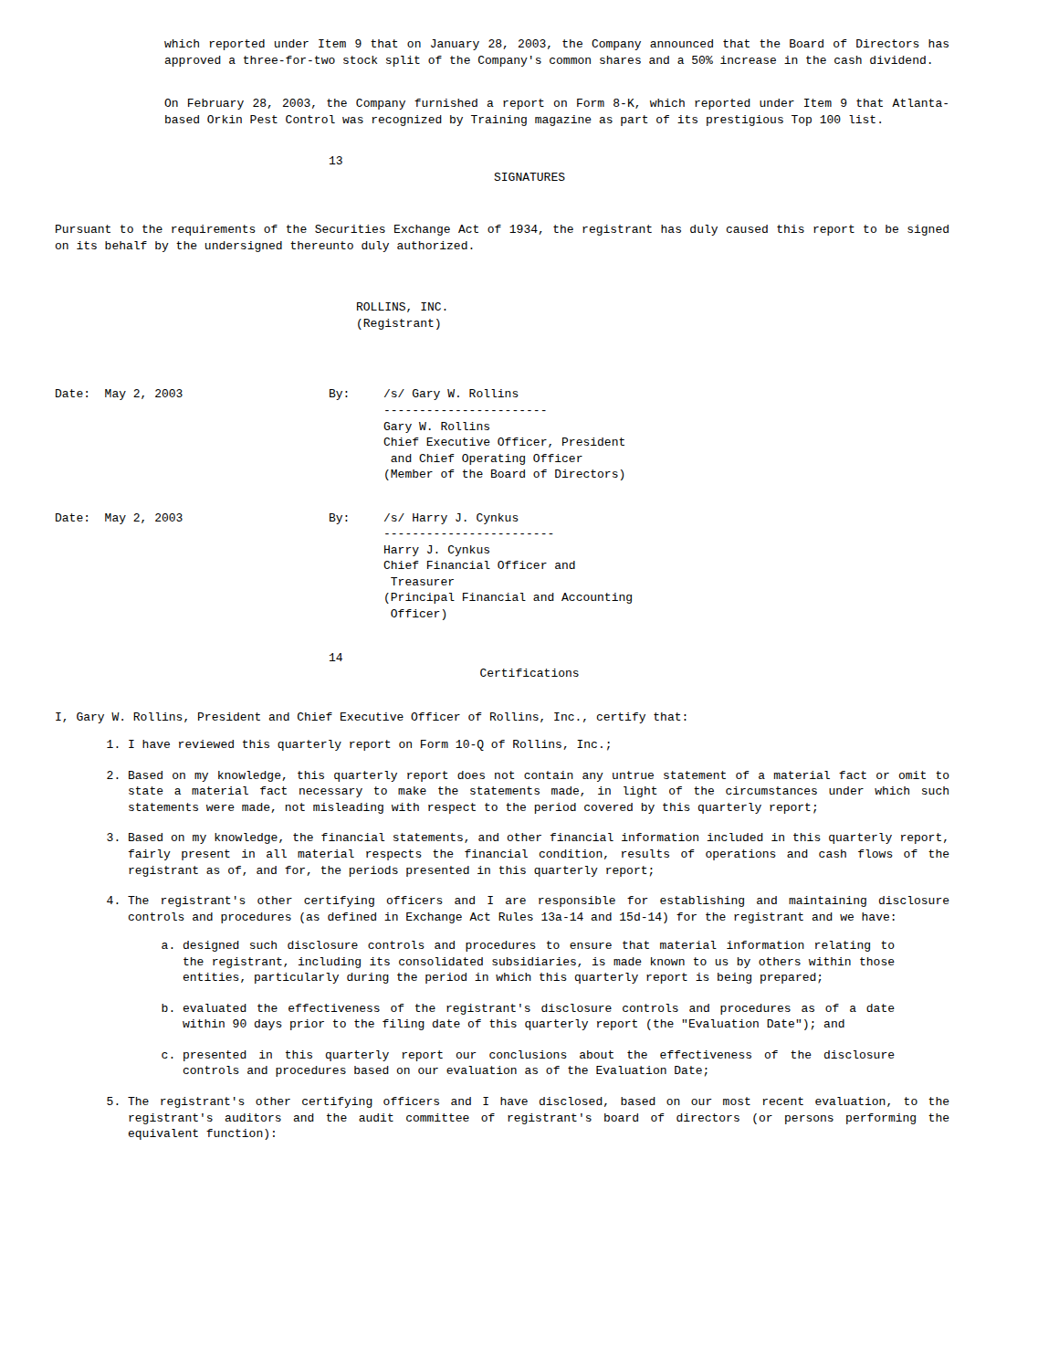which reported under Item 9 that on January 28, 2003, the Company announced that the Board of Directors has approved a three-for-two stock split of the Company's common shares and a 50% increase in the cash dividend.
On February 28, 2003, the Company furnished a report on Form 8-K, which reported under Item 9 that Atlanta-based Orkin Pest Control was recognized by Training magazine as part of its prestigious Top 100 list.
13
SIGNATURES
Pursuant to the requirements of the Securities Exchange Act of 1934, the registrant has duly caused this report to be signed on its behalf by the undersigned thereunto duly authorized.
ROLLINS, INC.
(Registrant)
| Date: May 2, 2003 | By: | /s/ Gary W. Rollins ----------------------- Gary W. Rollins Chief Executive Officer, President and Chief Operating Officer (Member of the Board of Directors) |
| Date: May 2, 2003 | By: | /s/ Harry J. Cynkus ------------------------ Harry J. Cynkus Chief Financial Officer and Treasurer (Principal Financial and Accounting Officer) |
14
Certifications
I, Gary W. Rollins, President and Chief Executive Officer of Rollins, Inc., certify that:
I have reviewed this quarterly report on Form 10-Q of Rollins, Inc.;
Based on my knowledge, this quarterly report does not contain any untrue statement of a material fact or omit to state a material fact necessary to make the statements made, in light of the circumstances under which such statements were made, not misleading with respect to the period covered by this quarterly report;
Based on my knowledge, the financial statements, and other financial information included in this quarterly report, fairly present in all material respects the financial condition, results of operations and cash flows of the registrant as of, and for, the periods presented in this quarterly report;
The registrant's other certifying officers and I are responsible for establishing and maintaining disclosure controls and procedures (as defined in Exchange Act Rules 13a-14 and 15d-14) for the registrant and we have:
designed such disclosure controls and procedures to ensure that material information relating to the registrant, including its consolidated subsidiaries, is made known to us by others within those entities, particularly during the period in which this quarterly report is being prepared;
evaluated the effectiveness of the registrant's disclosure controls and procedures as of a date within 90 days prior to the filing date of this quarterly report (the "Evaluation Date"); and
presented in this quarterly report our conclusions about the effectiveness of the disclosure controls and procedures based on our evaluation as of the Evaluation Date;
The registrant's other certifying officers and I have disclosed, based on our most recent evaluation, to the registrant's auditors and the audit committee of registrant's board of directors (or persons performing the equivalent function):